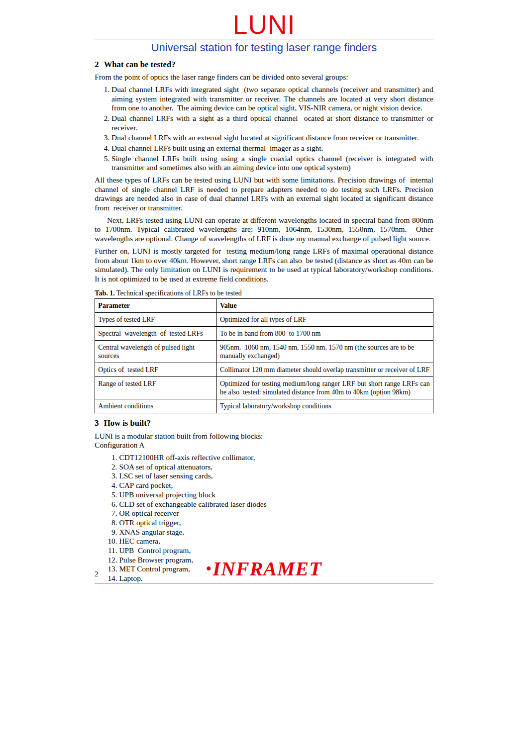LUNI
Universal station for testing laser range finders
2 What can be tested?
From the point of optics the laser range finders can be divided onto several groups:
Dual channel LRFs with integrated sight (two separate optical channels (receiver and transmitter) and aiming system integrated with transmitter or receiver. The channels are located at very short distance from one to another. The aiming device can be optical sight, VIS-NIR camera, or night vision device.
Dual channel LRFs with a sight as a third optical channel ocated at short distance to transmitter or receiver.
Dual channel LRFs with an external sight located at significant distance from receiver or transmitter.
Dual channel LRFs built using an external thermal imager as a sight.
Single channel LRFs built using using a single coaxial optics channel (receiver is integrated with transmitter and sometimes also with an aiming device into one optical system)
All these types of LRFs can be tested using LUNI but with some limitations. Precision drawings of internal channel of single channel LRF is needed to prepare adapters needed to do testing such LRFs. Precision drawings are needed also in case of dual channel LRFs with an external sight located at significant distance from receiver or transmitter.
Next, LRFs tested using LUNI can operate at different wavelengths located in spectral band from 800nm to 1700nm. Typical calibrated wavelengths are: 910nm, 1064nm, 1530nm, 1550nm, 1570nm. Other wavelengths are optional. Change of wavelengths of LRF is done my manual exchange of pulsed light source.
Further on, LUNI is mostly targeted for testing medium/long range LRFs of maximal operational distance from about 1km to over 40km. However, short range LRFs can also be tested (distance as short as 40m can be simulated). The only limitation on LUNI is requirement to be used at typical laboratory/workshop conditions. It is not optimized to be used at extreme field conditions.
Tab. 1. Technical specifications of LRFs to be tested
| Parameter | Value |
| --- | --- |
| Types of tested LRF | Optimized for all types of LRF |
| Spectral wavelength of tested LRFs | To be in band from 800 to 1700 nm |
| Central wavelength of pulsed light sources | 905nm, 1060 nm, 1540 nm, 1550 nm, 1570 nm (the sources are to be manually exchanged) |
| Optics of tested LRF | Collimator 120 mm diameter should overlap transmitter or receiver of LRF |
| Range of tested LRF | Optimized for testing medium/long ranger LRF but short range LRFs can be also tested: simulated distance from 40m to 40km (option 98km) |
| Ambient conditions | Typical laboratory/workshop conditions |
3 How is built?
LUNI is a modular station built from following blocks:
Configuration A
CDT12100HR off-axis reflective collimator,
SOA set of optical attenuators,
LSC set of laser sensing cards,
CAP card pocket,
UPB universal projecting block
CLD set of exchangeable calibrated laser diodes
OR optical receiver
OTR optical trigger,
XNAS angular stage,
HEC camera,
UPB Control program,
Pulse Browser program,
MET Control program,
Laptop.
2
•INFRAMET